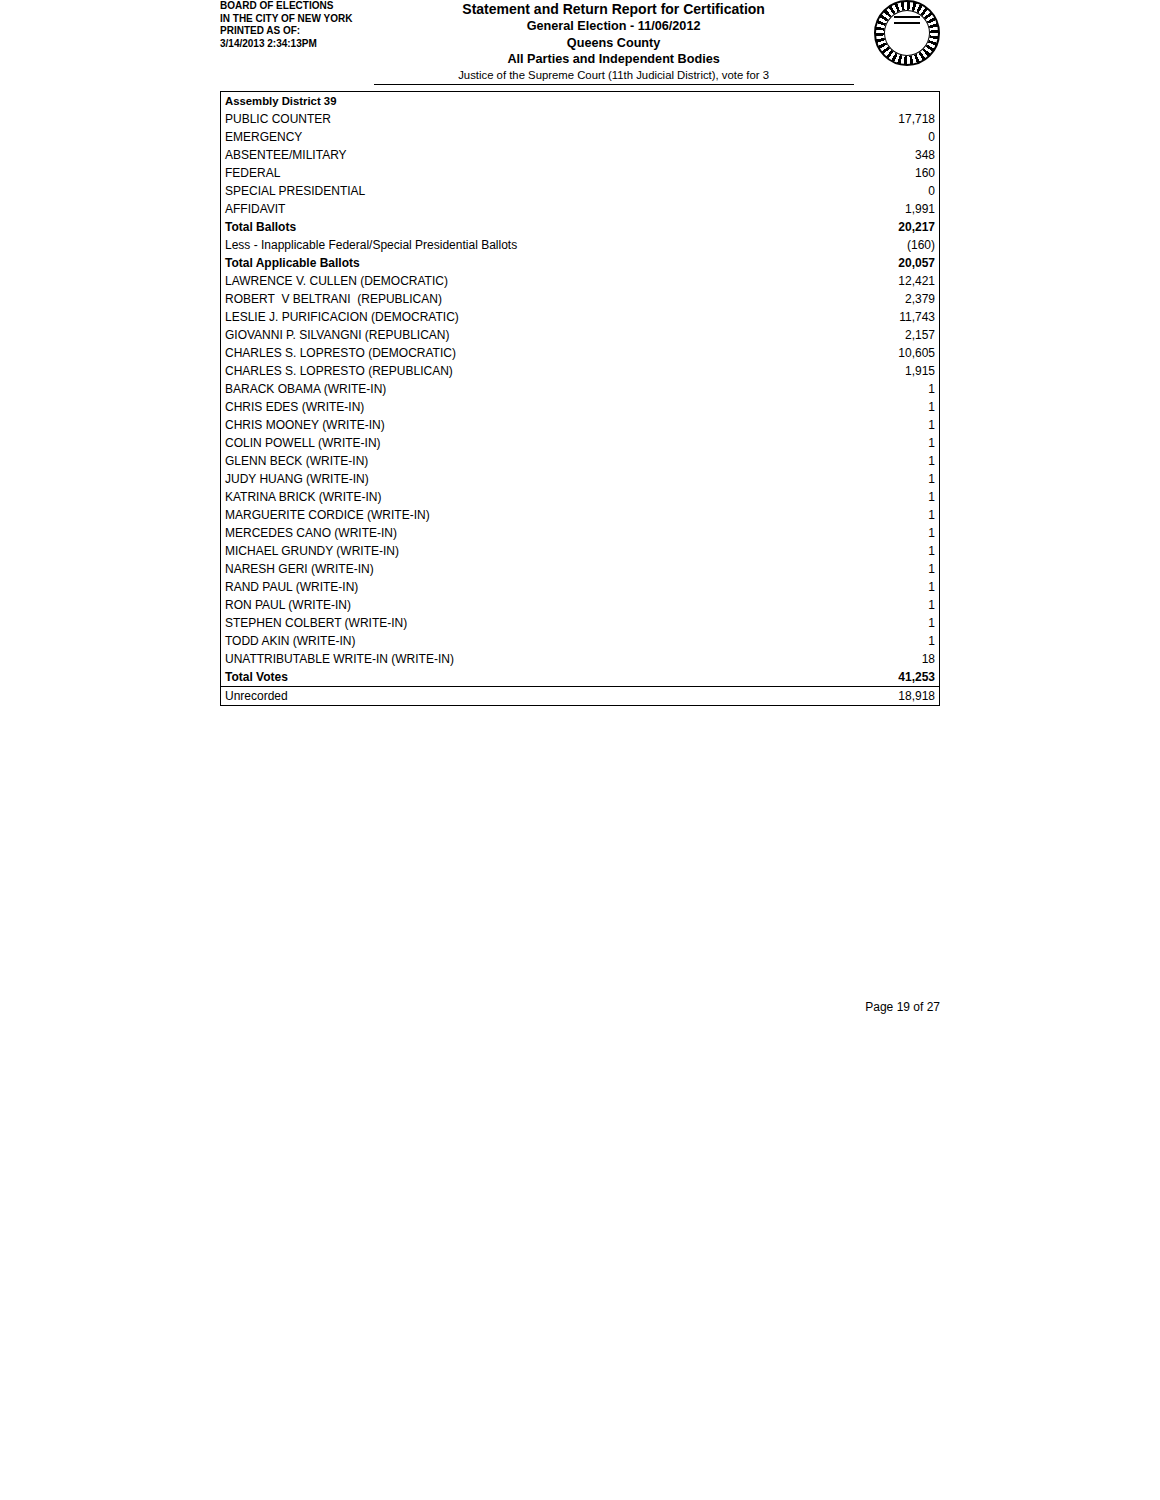BOARD OF ELECTIONS
IN THE CITY OF NEW YORK
PRINTED AS OF:
3/14/2013 2:34:13PM
Statement and Return Report for Certification
General Election - 11/06/2012
Queens County
All Parties and Independent Bodies
Justice of the Supreme Court (11th Judicial District), vote for 3
Assembly District 39
| PUBLIC COUNTER | 17,718 |
| EMERGENCY | 0 |
| ABSENTEE/MILITARY | 348 |
| FEDERAL | 160 |
| SPECIAL PRESIDENTIAL | 0 |
| AFFIDAVIT | 1,991 |
| Total Ballots | 20,217 |
| Less - Inapplicable Federal/Special Presidential Ballots | (160) |
| Total Applicable Ballots | 20,057 |
| LAWRENCE V. CULLEN (DEMOCRATIC) | 12,421 |
| ROBERT V BELTRANI (REPUBLICAN) | 2,379 |
| LESLIE J. PURIFICACION (DEMOCRATIC) | 11,743 |
| GIOVANNI P. SILVANGNI (REPUBLICAN) | 2,157 |
| CHARLES S. LOPRESTO (DEMOCRATIC) | 10,605 |
| CHARLES S. LOPRESTO (REPUBLICAN) | 1,915 |
| BARACK OBAMA (WRITE-IN) | 1 |
| CHRIS EDES (WRITE-IN) | 1 |
| CHRIS MOONEY (WRITE-IN) | 1 |
| COLIN POWELL (WRITE-IN) | 1 |
| GLENN BECK (WRITE-IN) | 1 |
| JUDY HUANG (WRITE-IN) | 1 |
| KATRINA BRICK (WRITE-IN) | 1 |
| MARGUERITE CORDICE (WRITE-IN) | 1 |
| MERCEDES CANO (WRITE-IN) | 1 |
| MICHAEL GRUNDY (WRITE-IN) | 1 |
| NARESH GERI (WRITE-IN) | 1 |
| RAND PAUL (WRITE-IN) | 1 |
| RON PAUL (WRITE-IN) | 1 |
| STEPHEN COLBERT (WRITE-IN) | 1 |
| TODD AKIN (WRITE-IN) | 1 |
| UNATTRIBUTABLE WRITE-IN (WRITE-IN) | 18 |
| Total Votes | 41,253 |
| Unrecorded | 18,918 |
Page 19 of 27